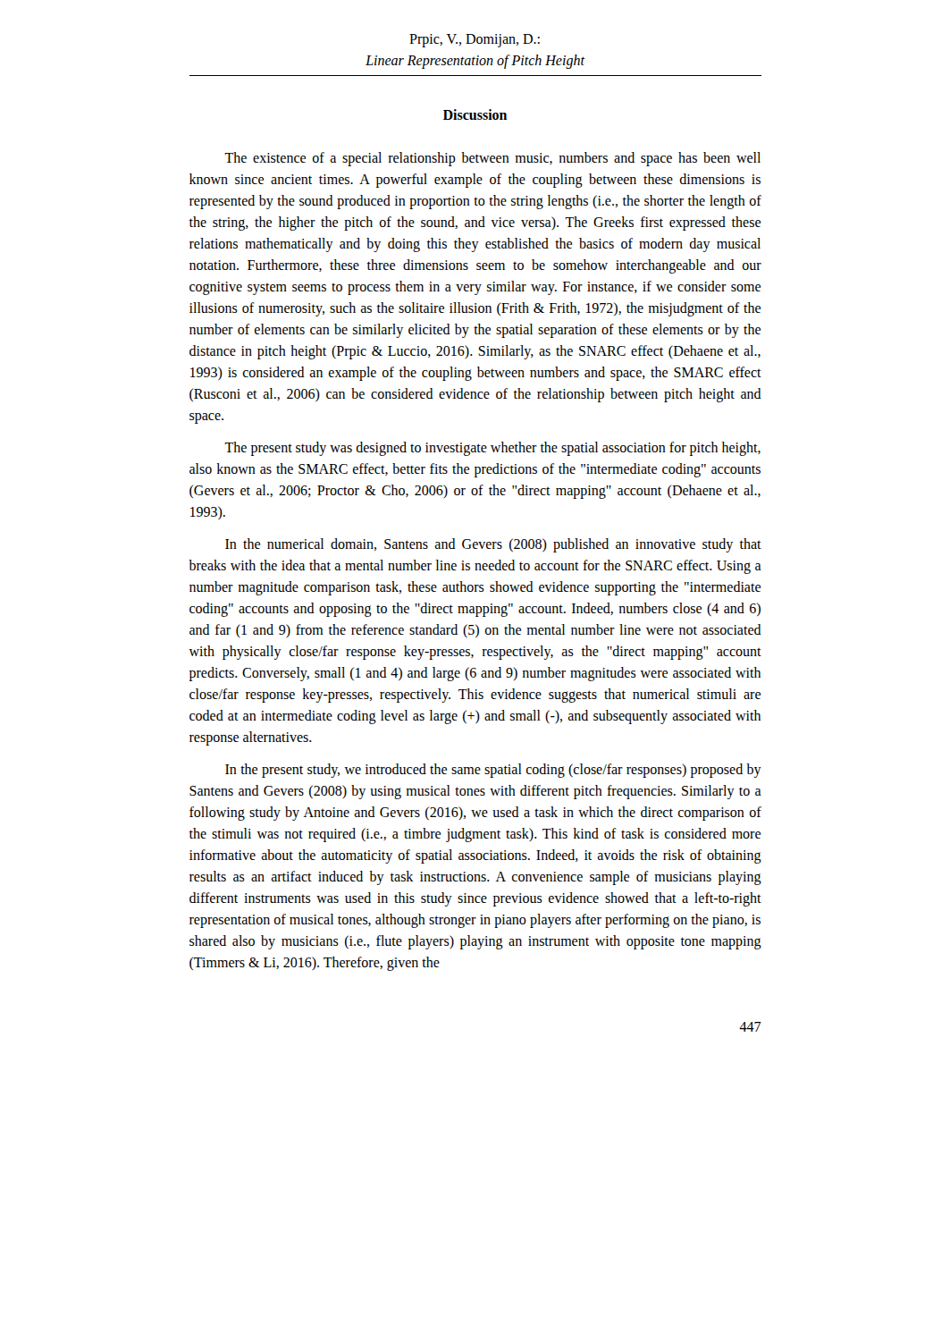Prpic, V., Domijan, D.:
Linear Representation of Pitch Height
Discussion
The existence of a special relationship between music, numbers and space has been well known since ancient times. A powerful example of the coupling between these dimensions is represented by the sound produced in proportion to the string lengths (i.e., the shorter the length of the string, the higher the pitch of the sound, and vice versa). The Greeks first expressed these relations mathematically and by doing this they established the basics of modern day musical notation. Furthermore, these three dimensions seem to be somehow interchangeable and our cognitive system seems to process them in a very similar way. For instance, if we consider some illusions of numerosity, such as the solitaire illusion (Frith & Frith, 1972), the misjudgment of the number of elements can be similarly elicited by the spatial separation of these elements or by the distance in pitch height (Prpic & Luccio, 2016). Similarly, as the SNARC effect (Dehaene et al., 1993) is considered an example of the coupling between numbers and space, the SMARC effect (Rusconi et al., 2006) can be considered evidence of the relationship between pitch height and space.
The present study was designed to investigate whether the spatial association for pitch height, also known as the SMARC effect, better fits the predictions of the "intermediate coding" accounts (Gevers et al., 2006; Proctor & Cho, 2006) or of the "direct mapping" account (Dehaene et al., 1993).
In the numerical domain, Santens and Gevers (2008) published an innovative study that breaks with the idea that a mental number line is needed to account for the SNARC effect. Using a number magnitude comparison task, these authors showed evidence supporting the "intermediate coding" accounts and opposing to the "direct mapping" account. Indeed, numbers close (4 and 6) and far (1 and 9) from the reference standard (5) on the mental number line were not associated with physically close/far response key-presses, respectively, as the "direct mapping" account predicts. Conversely, small (1 and 4) and large (6 and 9) number magnitudes were associated with close/far response key-presses, respectively. This evidence suggests that numerical stimuli are coded at an intermediate coding level as large (+) and small (-), and subsequently associated with response alternatives.
In the present study, we introduced the same spatial coding (close/far responses) proposed by Santens and Gevers (2008) by using musical tones with different pitch frequencies. Similarly to a following study by Antoine and Gevers (2016), we used a task in which the direct comparison of the stimuli was not required (i.e., a timbre judgment task). This kind of task is considered more informative about the automaticity of spatial associations. Indeed, it avoids the risk of obtaining results as an artifact induced by task instructions. A convenience sample of musicians playing different instruments was used in this study since previous evidence showed that a left-to-right representation of musical tones, although stronger in piano players after performing on the piano, is shared also by musicians (i.e., flute players) playing an instrument with opposite tone mapping (Timmers & Li, 2016). Therefore, given the
447